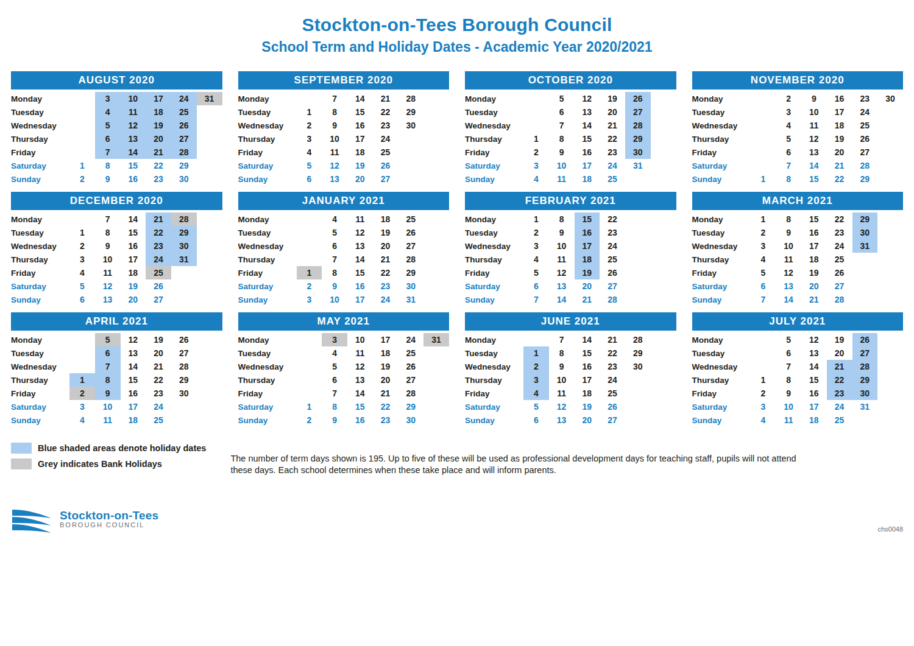Stockton-on-Tees Borough Council
School Term and Holiday Dates - Academic Year 2020/2021
AUGUST 2020
| Monday | | 3 | 10 | 17 | 24 | 31 |
| Tuesday | | 4 | 11 | 18 | 25 | |
| Wednesday | | 5 | 12 | 19 | 26 | |
| Thursday | | 6 | 13 | 20 | 27 | |
| Friday | | 7 | 14 | 21 | 28 | |
| Saturday | 1 | 8 | 15 | 22 | 29 | |
| Sunday | 2 | 9 | 16 | 23 | 30 | |
SEPTEMBER 2020
| Monday | | 7 | 14 | 21 | 28 | |
| Tuesday | 1 | 8 | 15 | 22 | 29 | |
| Wednesday | 2 | 9 | 16 | 23 | 30 | |
| Thursday | 3 | 10 | 17 | 24 | | |
| Friday | 4 | 11 | 18 | 25 | | |
| Saturday | 5 | 12 | 19 | 26 | | |
| Sunday | 6 | 13 | 20 | 27 | | |
OCTOBER 2020
| Monday | | 5 | 12 | 19 | 26 | |
| Tuesday | | 6 | 13 | 20 | 27 | |
| Wednesday | | 7 | 14 | 21 | 28 | |
| Thursday | 1 | 8 | 15 | 22 | 29 | |
| Friday | 2 | 9 | 16 | 23 | 30 | |
| Saturday | 3 | 10 | 17 | 24 | 31 | |
| Sunday | 4 | 11 | 18 | 25 | | |
NOVEMBER 2020
| Monday | | 2 | 9 | 16 | 23 | 30 |
| Tuesday | | 3 | 10 | 17 | 24 | |
| Wednesday | | 4 | 11 | 18 | 25 | |
| Thursday | | 5 | 12 | 19 | 26 | |
| Friday | | 6 | 13 | 20 | 27 | |
| Saturday | | 7 | 14 | 21 | 28 | |
| Sunday | 1 | 8 | 15 | 22 | 29 | |
DECEMBER 2020
| Monday | | 7 | 14 | 21 | 28 | |
| Tuesday | 1 | 8 | 15 | 22 | 29 | |
| Wednesday | 2 | 9 | 16 | 23 | 30 | |
| Thursday | 3 | 10 | 17 | 24 | 31 | |
| Friday | 4 | 11 | 18 | 25 | | |
| Saturday | 5 | 12 | 19 | 26 | | |
| Sunday | 6 | 13 | 20 | 27 | | |
JANUARY 2021
| Monday | | 4 | 11 | 18 | 25 | |
| Tuesday | | 5 | 12 | 19 | 26 | |
| Wednesday | | 6 | 13 | 20 | 27 | |
| Thursday | | 7 | 14 | 21 | 28 | |
| Friday | 1 | 8 | 15 | 22 | 29 | |
| Saturday | 2 | 9 | 16 | 23 | 30 | |
| Sunday | 3 | 10 | 17 | 24 | 31 | |
FEBRUARY 2021
| Monday | 1 | 8 | 15 | 22 | | |
| Tuesday | 2 | 9 | 16 | 23 | | |
| Wednesday | 3 | 10 | 17 | 24 | | |
| Thursday | 4 | 11 | 18 | 25 | | |
| Friday | 5 | 12 | 19 | 26 | | |
| Saturday | 6 | 13 | 20 | 27 | | |
| Sunday | 7 | 14 | 21 | 28 | | |
MARCH 2021
| Monday | 1 | 8 | 15 | 22 | 29 | |
| Tuesday | 2 | 9 | 16 | 23 | 30 | |
| Wednesday | 3 | 10 | 17 | 24 | 31 | |
| Thursday | 4 | 11 | 18 | 25 | | |
| Friday | 5 | 12 | 19 | 26 | | |
| Saturday | 6 | 13 | 20 | 27 | | |
| Sunday | 7 | 14 | 21 | 28 | | |
APRIL 2021
| Monday | | 5 | 12 | 19 | 26 | |
| Tuesday | | 6 | 13 | 20 | 27 | |
| Wednesday | | 7 | 14 | 21 | 28 | |
| Thursday | 1 | 8 | 15 | 22 | 29 | |
| Friday | 2 | 9 | 16 | 23 | 30 | |
| Saturday | 3 | 10 | 17 | 24 | | |
| Sunday | 4 | 11 | 18 | 25 | | |
MAY 2021
| Monday | | 3 | 10 | 17 | 24 | 31 |
| Tuesday | | 4 | 11 | 18 | 25 | |
| Wednesday | | 5 | 12 | 19 | 26 | |
| Thursday | | 6 | 13 | 20 | 27 | |
| Friday | | 7 | 14 | 21 | 28 | |
| Saturday | 1 | 8 | 15 | 22 | 29 | |
| Sunday | 2 | 9 | 16 | 23 | 30 | |
JUNE 2021
| Monday | | 7 | 14 | 21 | 28 | |
| Tuesday | 1 | 8 | 15 | 22 | 29 | |
| Wednesday | 2 | 9 | 16 | 23 | 30 | |
| Thursday | 3 | 10 | 17 | 24 | | |
| Friday | 4 | 11 | 18 | 25 | | |
| Saturday | 5 | 12 | 19 | 26 | | |
| Sunday | 6 | 13 | 20 | 27 | | |
JULY 2021
| Monday | | 5 | 12 | 19 | 26 | |
| Tuesday | | 6 | 13 | 20 | 27 | |
| Wednesday | | 7 | 14 | 21 | 28 | |
| Thursday | 1 | 8 | 15 | 22 | 29 | |
| Friday | 2 | 9 | 16 | 23 | 30 | |
| Saturday | 3 | 10 | 17 | 24 | 31 | |
| Sunday | 4 | 11 | 18 | 25 | | |
Blue shaded areas denote holiday dates
Grey indicates Bank Holidays
The number of term days shown is 195. Up to five of these will be used as professional development days for teaching staff, pupils will not attend these days. Each school determines when these take place and will inform parents.
Stockton-on-Tees
BOROUGH COUNCIL
chs0048